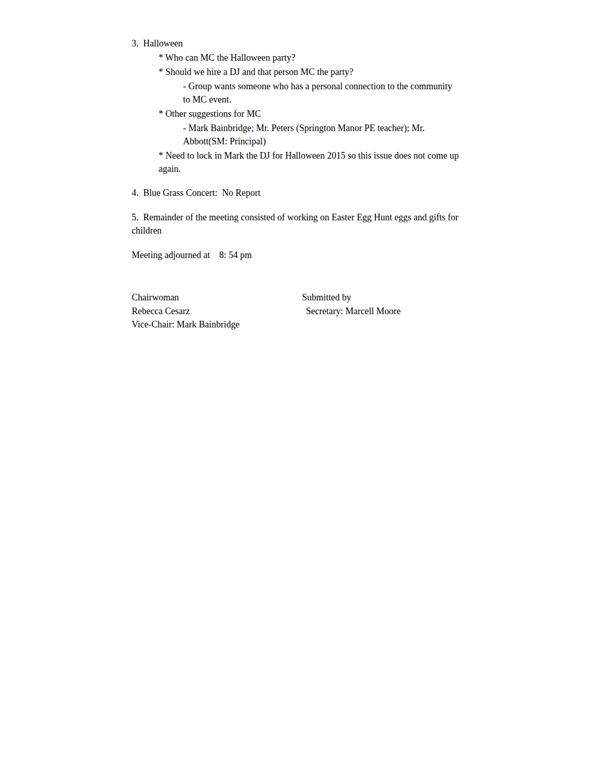3. Halloween
* Who can MC the Halloween party?
* Should we hire a DJ and that person MC the party?
- Group wants someone who has a personal connection to the community to MC event.
* Other suggestions for MC
- Mark Bainbridge; Mr. Peters (Springton Manor PE teacher); Mr. Abbott(SM: Principal)
* Need to lock in Mark the DJ for Halloween 2015 so this issue does not come up again.
4. Blue Grass Concert: No Report
5. Remainder of the meeting consisted of working on Easter Egg Hunt eggs and gifts for children
Meeting adjourned at 8: 54 pm
| Chairwoman | Submitted by |
| Rebecca Cesarz | Secretary: Marcell Moore |
| Vice-Chair: Mark Bainbridge | |